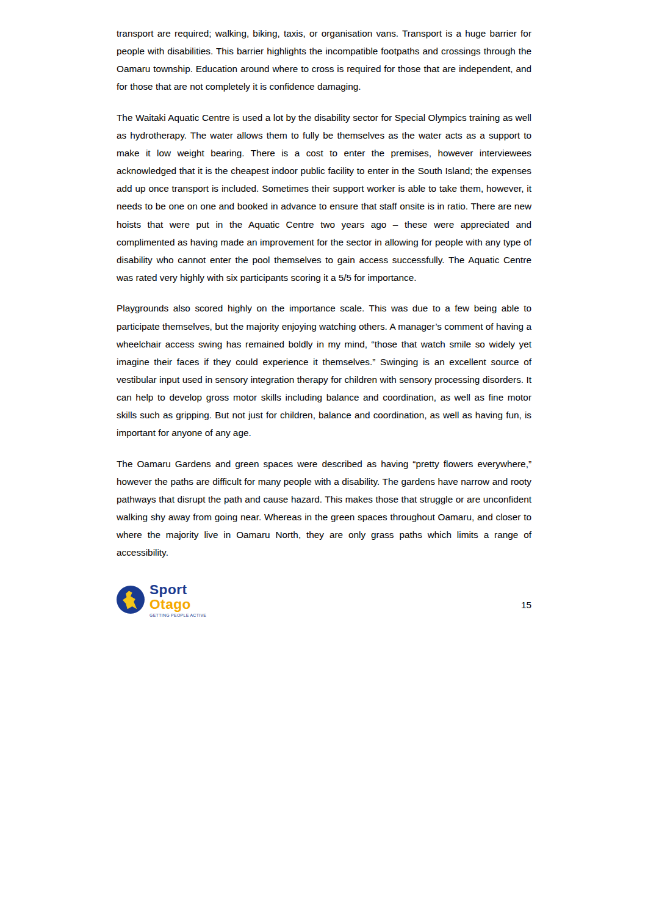transport are required; walking, biking, taxis, or organisation vans. Transport is a huge barrier for people with disabilities. This barrier highlights the incompatible footpaths and crossings through the Oamaru township. Education around where to cross is required for those that are independent, and for those that are not completely it is confidence damaging.
The Waitaki Aquatic Centre is used a lot by the disability sector for Special Olympics training as well as hydrotherapy. The water allows them to fully be themselves as the water acts as a support to make it low weight bearing. There is a cost to enter the premises, however interviewees acknowledged that it is the cheapest indoor public facility to enter in the South Island; the expenses add up once transport is included. Sometimes their support worker is able to take them, however, it needs to be one on one and booked in advance to ensure that staff onsite is in ratio. There are new hoists that were put in the Aquatic Centre two years ago – these were appreciated and complimented as having made an improvement for the sector in allowing for people with any type of disability who cannot enter the pool themselves to gain access successfully. The Aquatic Centre was rated very highly with six participants scoring it a 5/5 for importance.
Playgrounds also scored highly on the importance scale. This was due to a few being able to participate themselves, but the majority enjoying watching others. A manager’s comment of having a wheelchair access swing has remained boldly in my mind, “those that watch smile so widely yet imagine their faces if they could experience it themselves.” Swinging is an excellent source of vestibular input used in sensory integration therapy for children with sensory processing disorders. It can help to develop gross motor skills including balance and coordination, as well as fine motor skills such as gripping. But not just for children, balance and coordination, as well as having fun, is important for anyone of any age.
The Oamaru Gardens and green spaces were described as having “pretty flowers everywhere,” however the paths are difficult for many people with a disability. The gardens have narrow and rooty pathways that disrupt the path and cause hazard. This makes those that struggle or are unconfident walking shy away from going near. Whereas in the green spaces throughout Oamaru, and closer to where the majority live in Oamaru North, they are only grass paths which limits a range of accessibility.
Sport
Otago
GETTING PEOPLE ACTIVE
15